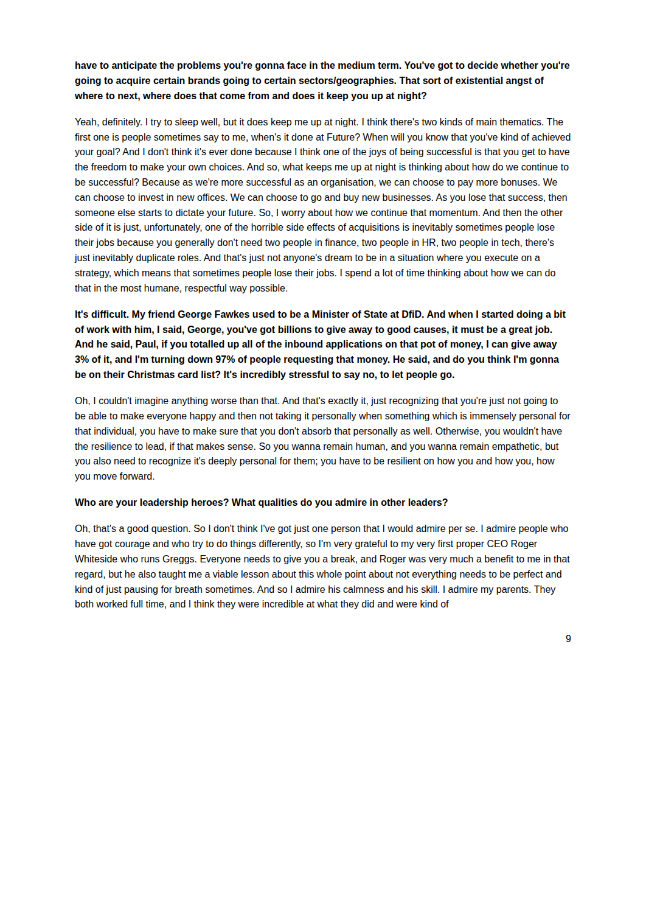have to anticipate the problems you're gonna face in the medium term. You've got to decide whether you're going to acquire certain brands going to certain sectors/geographies. That sort of existential angst of where to next, where does that come from and does it keep you up at night?
Yeah, definitely. I try to sleep well, but it does keep me up at night. I think there's two kinds of main thematics. The first one is people sometimes say to me, when's it done at Future? When will you know that you've kind of achieved your goal? And I don't think it's ever done because I think one of the joys of being successful is that you get to have the freedom to make your own choices. And so, what keeps me up at night is thinking about how do we continue to be successful? Because as we're more successful as an organisation, we can choose to pay more bonuses. We can choose to invest in new offices. We can choose to go and buy new businesses. As you lose that success, then someone else starts to dictate your future. So, I worry about how we continue that momentum. And then the other side of it is just, unfortunately, one of the horrible side effects of acquisitions is inevitably sometimes people lose their jobs because you generally don't need two people in finance, two people in HR, two people in tech, there's just inevitably duplicate roles. And that's just not anyone's dream to be in a situation where you execute on a strategy, which means that sometimes people lose their jobs. I spend a lot of time thinking about how we can do that in the most humane, respectful way possible.
It's difficult. My friend George Fawkes used to be a Minister of State at DfiD. And when I started doing a bit of work with him, I said, George, you've got billions to give away to good causes, it must be a great job. And he said, Paul, if you totalled up all of the inbound applications on that pot of money, I can give away 3% of it, and I'm turning down 97% of people requesting that money. He said, and do you think I'm gonna be on their Christmas card list? It's incredibly stressful to say no, to let people go.
Oh, I couldn't imagine anything worse than that. And that's exactly it, just recognizing that you're just not going to be able to make everyone happy and then not taking it personally when something which is immensely personal for that individual, you have to make sure that you don't absorb that personally as well. Otherwise, you wouldn't have the resilience to lead, if that makes sense. So you wanna remain human, and you wanna remain empathetic, but you also need to recognize it's deeply personal for them; you have to be resilient on how you and how you, how you move forward.
Who are your leadership heroes? What qualities do you admire in other leaders?
Oh, that's a good question. So I don't think I've got just one person that I would admire per se. I admire people who have got courage and who try to do things differently, so I'm very grateful to my very first proper CEO Roger Whiteside who runs Greggs. Everyone needs to give you a break, and Roger was very much a benefit to me in that regard, but he also taught me a viable lesson about this whole point about not everything needs to be perfect and kind of just pausing for breath sometimes. And so I admire his calmness and his skill. I admire my parents. They both worked full time, and I think they were incredible at what they did and were kind of
9